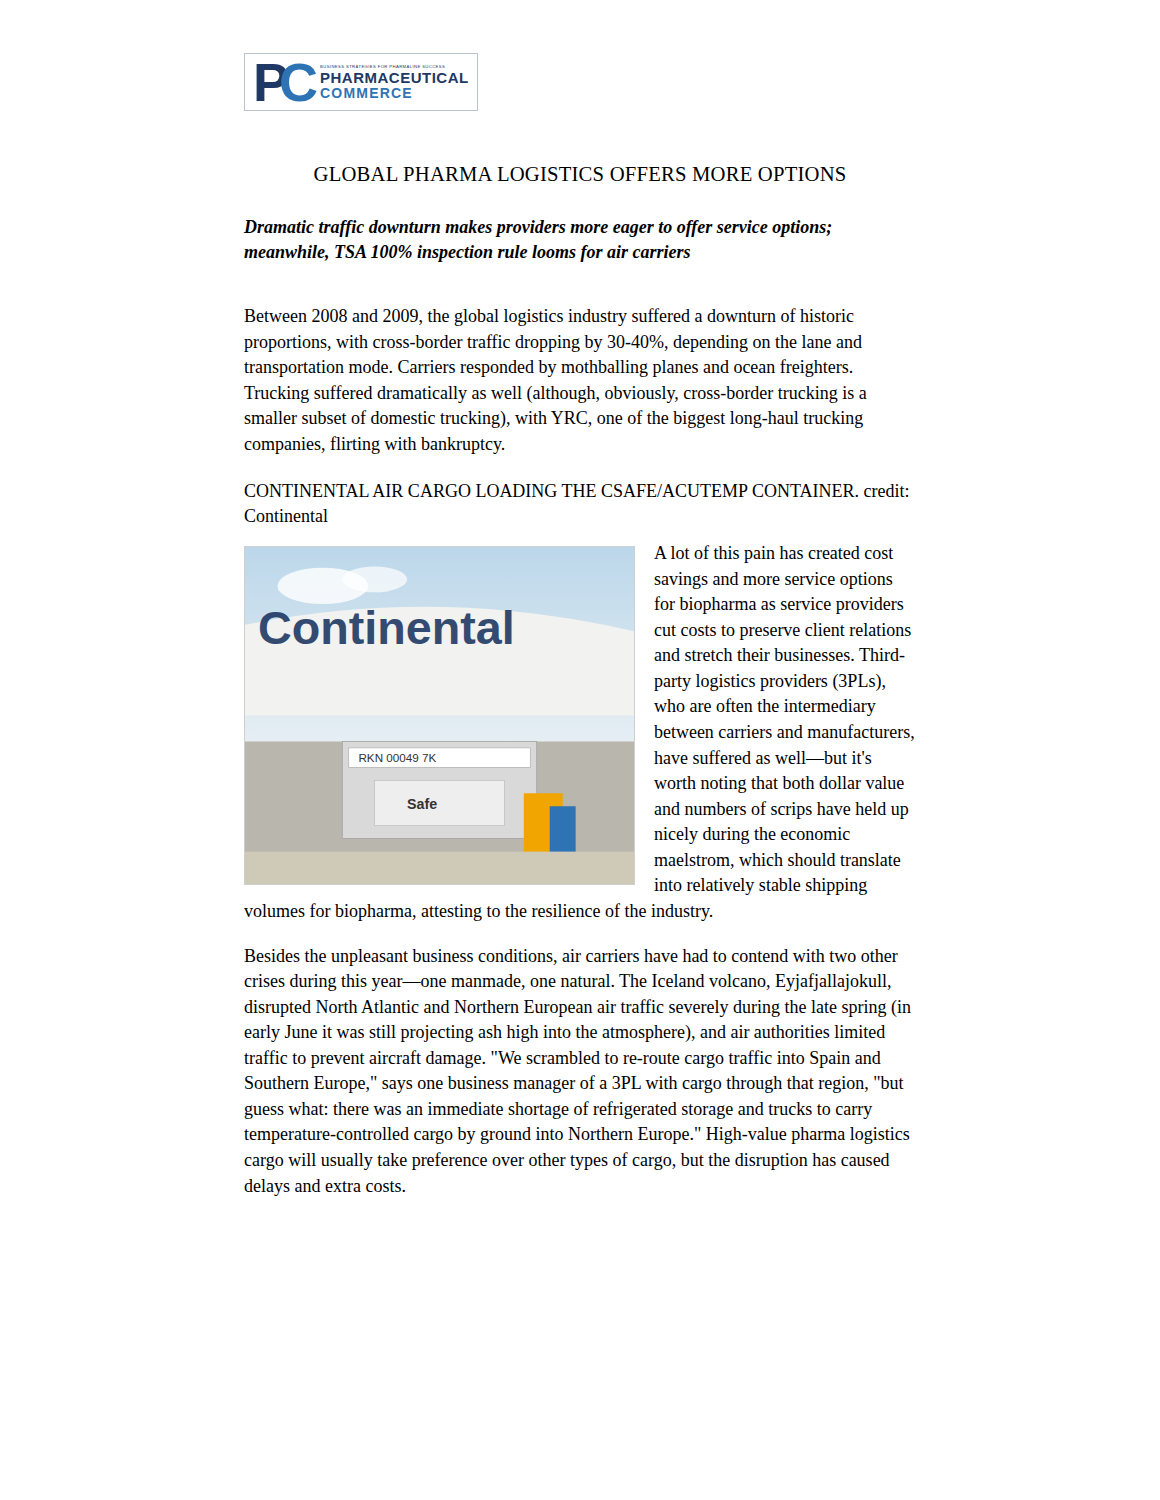PC
BUSINESS STRATEGIES FOR PHARMALINE SUCCESS PHARMACEUTICAL COMMERCE
GLOBAL PHARMA LOGISTICS OFFERS MORE OPTIONS
Dramatic traffic downturn makes providers more eager to offer service options; meanwhile, TSA 100% inspection rule looms for air carriers
Between 2008 and 2009, the global logistics industry suffered a downturn of historic proportions, with cross-border traffic dropping by 30-40%, depending on the lane and transportation mode. Carriers responded by mothballing planes and ocean freighters. Trucking suffered dramatically as well (although, obviously, cross-border trucking is a smaller subset of domestic trucking), with YRC, one of the biggest long-haul trucking companies, flirting with bankruptcy.
CONTINENTAL AIR CARGO LOADING THE CSAFE/ACUTEMP CONTAINER. credit: Continental
A lot of this pain has created cost savings and more service options for biopharma as service providers cut costs to preserve client relations and stretch their businesses. Third-party logistics providers (3PLs), who are often the intermediary between carriers and manufacturers, have suffered as well—but it's worth noting that both dollar value and numbers of scrips have held up nicely during the economic maelstrom, which should translate into relatively stable shipping volumes for biopharma, attesting to the resilience of the industry.
Besides the unpleasant business conditions, air carriers have had to contend with two other crises during this year—one manmade, one natural. The Iceland volcano, Eyjafjallajokull, disrupted North Atlantic and Northern European air traffic severely during the late spring (in early June it was still projecting ash high into the atmosphere), and air authorities limited traffic to prevent aircraft damage. "We scrambled to re-route cargo traffic into Spain and Southern Europe," says one business manager of a 3PL with cargo through that region, "but guess what: there was an immediate shortage of refrigerated storage and trucks to carry temperature-controlled cargo by ground into Northern Europe." High-value pharma logistics cargo will usually take preference over other types of cargo, but the disruption has caused delays and extra costs.